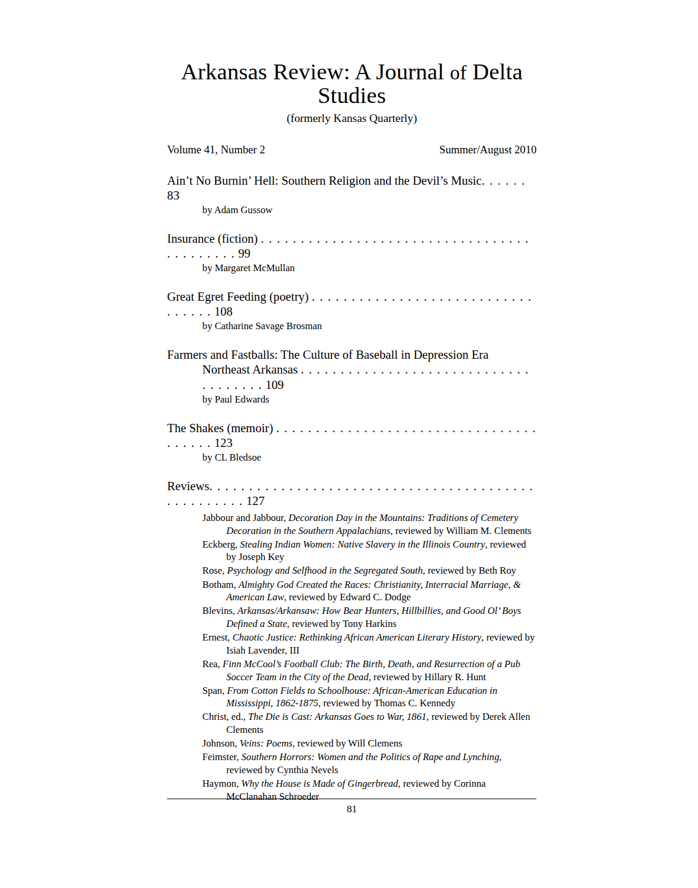Arkansas Review: A Journal of Delta Studies
(formerly Kansas Quarterly)
Volume 41, Number 2 Summer/August 2010
Ain’t No Burnin’ Hell: Southern Religion and the Devil’s Music. . . . . . 83 by Adam Gussow
Insurance (fiction) . . . . . . . . . . . . . . . . . . . . . . . . . . . . . . . . . . . . . . . . . . . 99 by Margaret McMullan
Great Egret Feeding (poetry) . . . . . . . . . . . . . . . . . . . . . . . . . . . . . . . . . . 108 by Catharine Savage Brosman
Farmers and Fastballs: The Culture of Baseball in Depression Era Northeast Arkansas . . . . . . . . . . . . . . . . . . . . . . . . . . . . . . . . . . . . . 109 by Paul Edwards
The Shakes (memoir) . . . . . . . . . . . . . . . . . . . . . . . . . . . . . . . . . . . . . . . 123 by CL Bledsoe
Reviews. . . . . . . . . . . . . . . . . . . . . . . . . . . . . . . . . . . . . . . . . . . . . . . . . . . 127
Jabbour and Jabbour, Decoration Day in the Mountains: Traditions of Cemetery Decoration in the Southern Appalachians, reviewed by William M. Clements
Eckberg, Stealing Indian Women: Native Slavery in the Illinois Country, reviewed by Joseph Key
Rose, Psychology and Selfhood in the Segregated South, reviewed by Beth Roy
Botham, Almighty God Created the Races: Christianity, Interracial Marriage, & American Law, reviewed by Edward C. Dodge
Blevins, Arkansas/Arkansaw: How Bear Hunters, Hillbillies, and Good Ol’ Boys Defined a State, reviewed by Tony Harkins
Ernest, Chaotic Justice: Rethinking African American Literary History, reviewed by Isiah Lavender, III
Rea, Finn McCool’s Football Club: The Birth, Death, and Resurrection of a Pub Soccer Team in the City of the Dead, reviewed by Hillary R. Hunt
Span, From Cotton Fields to Schoolhouse: African-American Education in Mississippi, 1862-1875, reviewed by Thomas C. Kennedy
Christ, ed., The Die is Cast: Arkansas Goes to War, 1861, reviewed by Derek Allen Clements
Johnson, Veins: Poems, reviewed by Will Clemens
Feimster, Southern Horrors: Women and the Politics of Rape and Lynching, reviewed by Cynthia Nevels
Haymon, Why the House is Made of Gingerbread, reviewed by Corinna McClanahan Schroeder
81